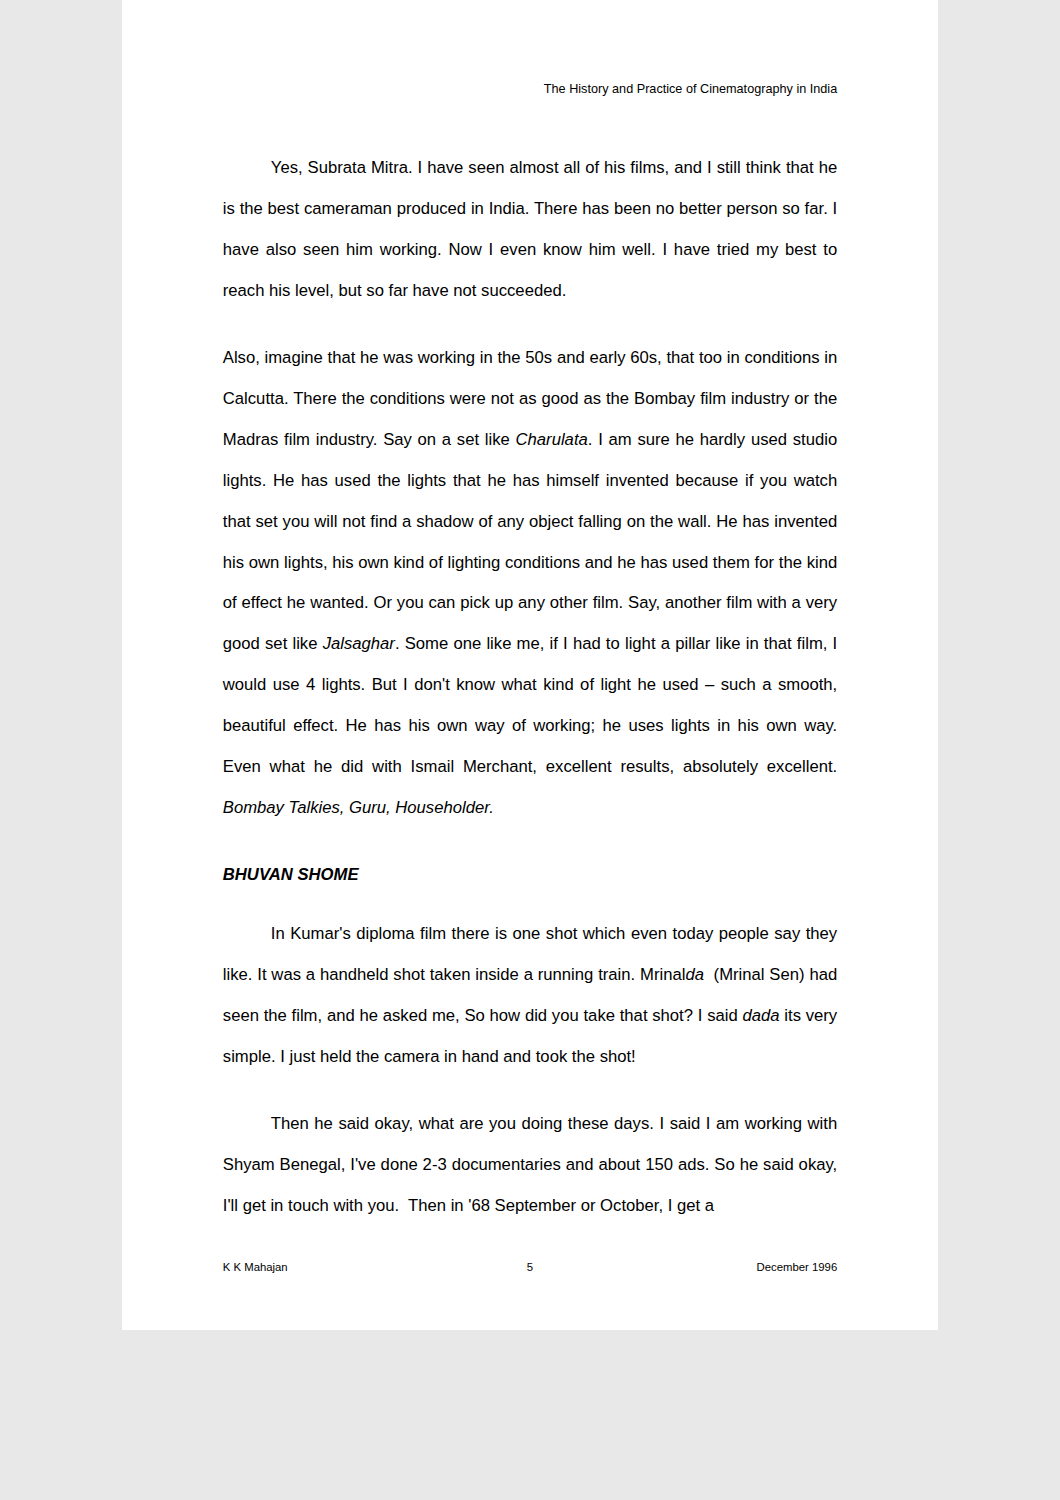The History and Practice of Cinematography in India
Yes, Subrata Mitra. I have seen almost all of his films, and I still think that he is the best cameraman produced in India. There has been no better person so far. I have also seen him working. Now I even know him well. I have tried my best to reach his level, but so far have not succeeded.
Also, imagine that he was working in the 50s and early 60s, that too in conditions in Calcutta. There the conditions were not as good as the Bombay film industry or the Madras film industry. Say on a set like Charulata. I am sure he hardly used studio lights. He has used the lights that he has himself invented because if you watch that set you will not find a shadow of any object falling on the wall. He has invented his own lights, his own kind of lighting conditions and he has used them for the kind of effect he wanted. Or you can pick up any other film. Say, another film with a very good set like Jalsaghar. Some one like me, if I had to light a pillar like in that film, I would use 4 lights. But I don't know what kind of light he used – such a smooth, beautiful effect. He has his own way of working; he uses lights in his own way. Even what he did with Ismail Merchant, excellent results, absolutely excellent. Bombay Talkies, Guru, Householder.
BHUVAN SHOME
In Kumar's diploma film there is one shot which even today people say they like. It was a handheld shot taken inside a running train. Mrinalda (Mrinal Sen) had seen the film, and he asked me, So how did you take that shot? I said dada its very simple. I just held the camera in hand and took the shot!
Then he said okay, what are you doing these days. I said I am working with Shyam Benegal, I've done 2-3 documentaries and about 150 ads. So he said okay, I'll get in touch with you. Then in '68 September or October, I get a
K K Mahajan 5 December 1996